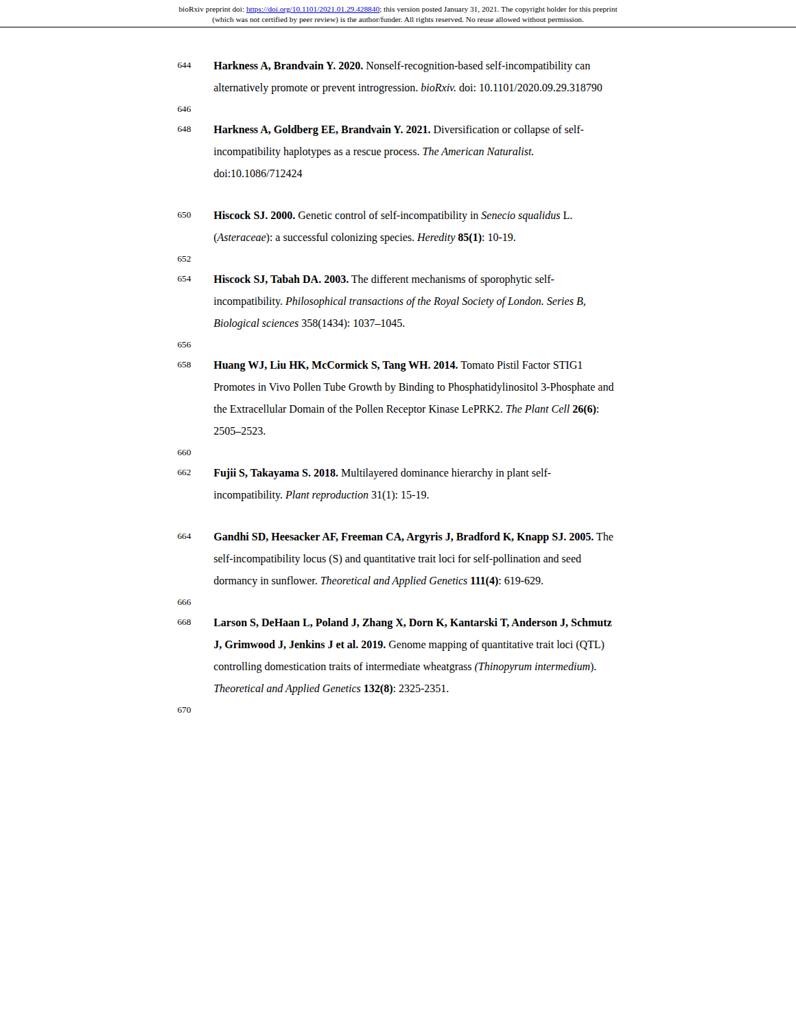bioRxiv preprint doi: https://doi.org/10.1101/2021.01.29.428840; this version posted January 31, 2021. The copyright holder for this preprint
(which was not certified by peer review) is the author/funder. All rights reserved. No reuse allowed without permission.
644
Harkness A, Brandvain Y. 2020. Nonself-recognition-based self-incompatibility can alternatively promote or prevent introgression. bioRxiv. doi: 10.1101/2020.09.29.318790
646
648
Harkness A, Goldberg EE, Brandvain Y. 2021. Diversification or collapse of self-incompatibility haplotypes as a rescue process. The American Naturalist. doi:10.1086/712424
650
Hiscock SJ. 2000. Genetic control of self-incompatibility in Senecio squalidus L.(Asteraceae): a successful colonizing species. Heredity 85(1): 10-19.
652
654
Hiscock SJ, Tabah DA. 2003. The different mechanisms of sporophytic self-incompatibility. Philosophical transactions of the Royal Society of London. Series B, Biological sciences 358(1434): 1037–1045.
656
658
Huang WJ, Liu HK, McCormick S, Tang WH. 2014. Tomato Pistil Factor STIG1 Promotes in Vivo Pollen Tube Growth by Binding to Phosphatidylinositol 3-Phosphate and the Extracellular Domain of the Pollen Receptor Kinase LePRK2. The Plant Cell 26(6): 2505–2523.
660
662
Fujii S, Takayama S. 2018. Multilayered dominance hierarchy in plant self-incompatibility. Plant reproduction 31(1): 15-19.
664
Gandhi SD, Heesacker AF, Freeman CA, Argyris J, Bradford K, Knapp SJ. 2005. The self-incompatibility locus (S) and quantitative trait loci for self-pollination and seed dormancy in sunflower. Theoretical and Applied Genetics 111(4): 619-629.
666
668
Larson S, DeHaan L, Poland J, Zhang X, Dorn K, Kantarski T, Anderson J, Schmutz J, Grimwood J, Jenkins J et al. 2019. Genome mapping of quantitative trait loci (QTL) controlling domestication traits of intermediate wheatgrass (Thinopyrum intermedium). Theoretical and Applied Genetics 132(8): 2325-2351.
670